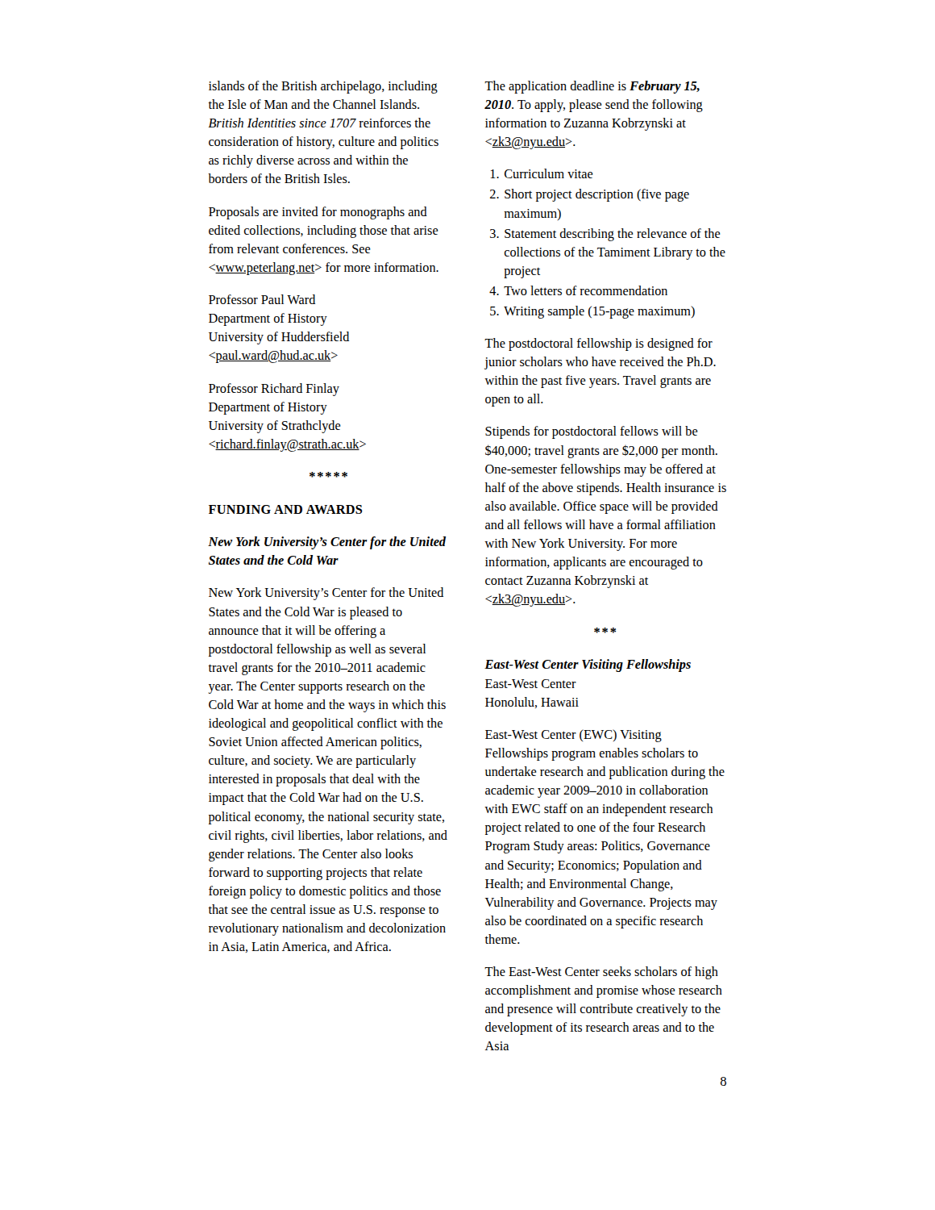islands of the British archipelago, including the Isle of Man and the Channel Islands. British Identities since 1707 reinforces the consideration of history, culture and politics as richly diverse across and within the borders of the British Isles.
Proposals are invited for monographs and edited collections, including those that arise from relevant conferences. See <www.peterlang.net> for more information.
Professor Paul Ward
Department of History
University of Huddersfield
<paul.ward@hud.ac.uk>
Professor Richard Finlay
Department of History
University of Strathclyde
<richard.finlay@strath.ac.uk>
*****
FUNDING AND AWARDS
New York University’s Center for the United States and the Cold War
New York University’s Center for the United States and the Cold War is pleased to announce that it will be offering a postdoctoral fellowship as well as several travel grants for the 2010–2011 academic year. The Center supports research on the Cold War at home and the ways in which this ideological and geopolitical conflict with the Soviet Union affected American politics, culture, and society. We are particularly interested in proposals that deal with the impact that the Cold War had on the U.S. political economy, the national security state, civil rights, civil liberties, labor relations, and gender relations. The Center also looks forward to supporting projects that relate foreign policy to domestic politics and those that see the central issue as U.S. response to revolutionary nationalism and decolonization in Asia, Latin America, and Africa.
The application deadline is February 15, 2010. To apply, please send the following information to Zuzanna Kobrzynski at <zk3@nyu.edu>.
Curriculum vitae
Short project description (five page maximum)
Statement describing the relevance of the collections of the Tamiment Library to the project
Two letters of recommendation
Writing sample (15-page maximum)
The postdoctoral fellowship is designed for junior scholars who have received the Ph.D. within the past five years. Travel grants are open to all.
Stipends for postdoctoral fellows will be $40,000; travel grants are $2,000 per month. One-semester fellowships may be offered at half of the above stipends. Health insurance is also available. Office space will be provided and all fellows will have a formal affiliation with New York University. For more information, applicants are encouraged to contact Zuzanna Kobrzynski at <zk3@nyu.edu>.
***
East-West Center Visiting Fellowships
East-West Center
Honolulu, Hawaii
East-West Center (EWC) Visiting Fellowships program enables scholars to undertake research and publication during the academic year 2009–2010 in collaboration with EWC staff on an independent research project related to one of the four Research Program Study areas: Politics, Governance and Security; Economics; Population and Health; and Environmental Change, Vulnerability and Governance. Projects may also be coordinated on a specific research theme.
The East-West Center seeks scholars of high accomplishment and promise whose research and presence will contribute creatively to the development of its research areas and to the Asia
8